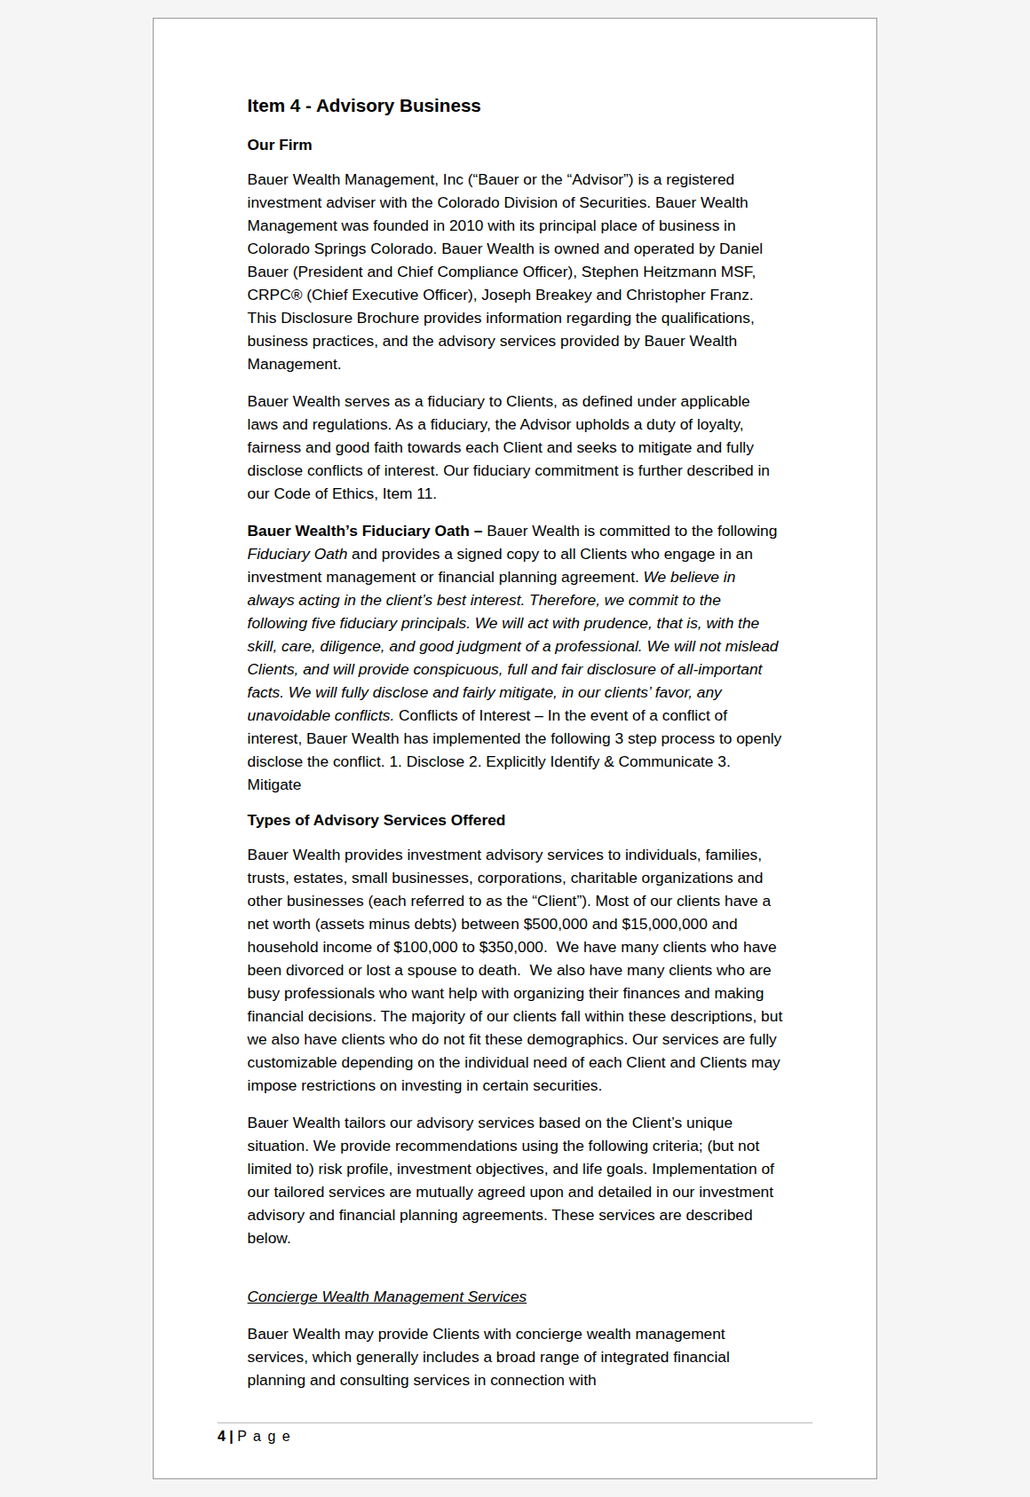Item 4 - Advisory Business
Our Firm
Bauer Wealth Management, Inc (“Bauer or the “Advisor”) is a registered investment adviser with the Colorado Division of Securities. Bauer Wealth Management was founded in 2010 with its principal place of business in Colorado Springs Colorado. Bauer Wealth is owned and operated by Daniel Bauer (President and Chief Compliance Officer), Stephen Heitzmann MSF, CRPC® (Chief Executive Officer), Joseph Breakey and Christopher Franz. This Disclosure Brochure provides information regarding the qualifications, business practices, and the advisory services provided by Bauer Wealth Management.
Bauer Wealth serves as a fiduciary to Clients, as defined under applicable laws and regulations. As a fiduciary, the Advisor upholds a duty of loyalty, fairness and good faith towards each Client and seeks to mitigate and fully disclose conflicts of interest. Our fiduciary commitment is further described in our Code of Ethics, Item 11.
Bauer Wealth’s Fiduciary Oath – Bauer Wealth is committed to the following Fiduciary Oath and provides a signed copy to all Clients who engage in an investment management or financial planning agreement. We believe in always acting in the client’s best interest. Therefore, we commit to the following five fiduciary principals. We will act with prudence, that is, with the skill, care, diligence, and good judgment of a professional. We will not mislead Clients, and will provide conspicuous, full and fair disclosure of all-important facts. We will fully disclose and fairly mitigate, in our clients’ favor, any unavoidable conflicts. Conflicts of Interest – In the event of a conflict of interest, Bauer Wealth has implemented the following 3 step process to openly disclose the conflict. 1. Disclose 2. Explicitly Identify & Communicate 3. Mitigate
Types of Advisory Services Offered
Bauer Wealth provides investment advisory services to individuals, families, trusts, estates, small businesses, corporations, charitable organizations and other businesses (each referred to as the “Client”). Most of our clients have a net worth (assets minus debts) between $500,000 and $15,000,000 and household income of $100,000 to $350,000. We have many clients who have been divorced or lost a spouse to death. We also have many clients who are busy professionals who want help with organizing their finances and making financial decisions. The majority of our clients fall within these descriptions, but we also have clients who do not fit these demographics. Our services are fully customizable depending on the individual need of each Client and Clients may impose restrictions on investing in certain securities.
Bauer Wealth tailors our advisory services based on the Client’s unique situation. We provide recommendations using the following criteria; (but not limited to) risk profile, investment objectives, and life goals. Implementation of our tailored services are mutually agreed upon and detailed in our investment advisory and financial planning agreements. These services are described below.
Concierge Wealth Management Services
Bauer Wealth may provide Clients with concierge wealth management services, which generally includes a broad range of integrated financial planning and consulting services in connection with
4 | P a g e